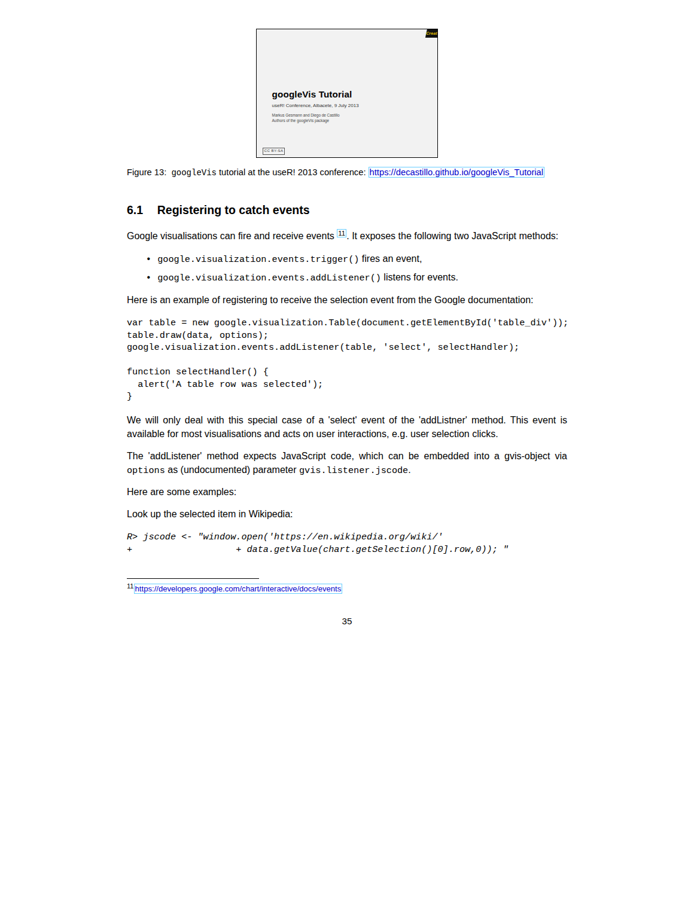Creative
googleVis Tutorial
useR! Conference, Albacete, 9 July 2013
Markus Gesmann and Diego de Castillo
Authors of the googleVis package
CC BY-SA
Figure 13: googleVis tutorial at the useR! 2013 conference: https://decastillo.github.io/googleVis_Tutorial
6.1 Registering to catch events
Google visualisations can fire and receive events 11. It exposes the following two JavaScript methods:
google.visualization.events.trigger() fires an event,
google.visualization.events.addListener() listens for events.
Here is an example of registering to receive the selection event from the Google documentation:
var table = new google.visualization.Table(document.getElementById('table_div'));
table.draw(data, options);
google.visualization.events.addListener(table, 'select', selectHandler);

function selectHandler() {
  alert('A table row was selected');
}
We will only deal with this special case of a 'select' event of the 'addListner' method. This event is available for most visualisations and acts on user interactions, e.g. user selection clicks.
The 'addListener' method expects JavaScript code, which can be embedded into a gvis-object via options as (undocumented) parameter gvis.listener.jscode.
Here are some examples:
Look up the selected item in Wikipedia:
R> jscode <- "window.open('https://en.wikipedia.org/wiki/'
+                   + data.getValue(chart.getSelection()[0].row,0)); "
11https://developers.google.com/chart/interactive/docs/events
35